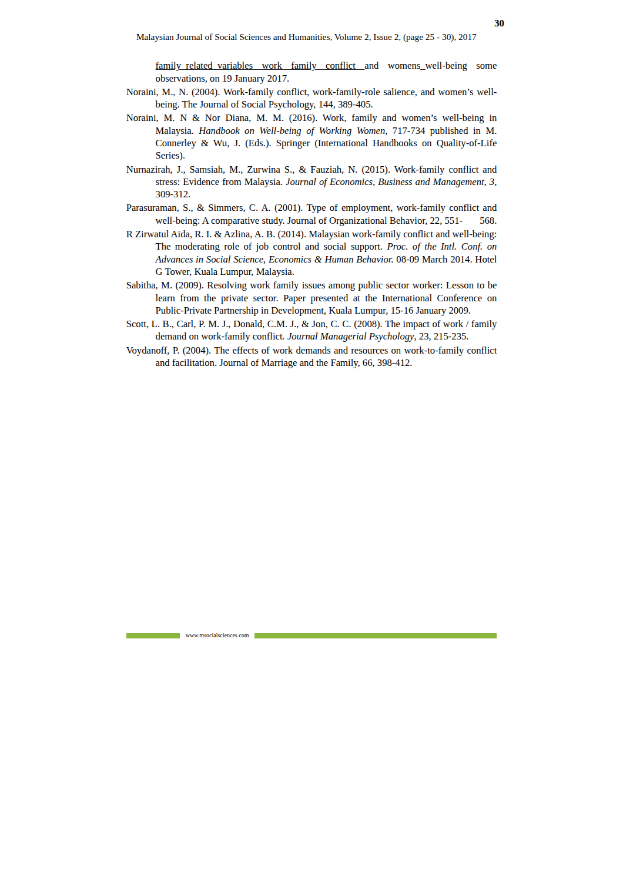30
Malaysian Journal of Social Sciences and Humanities, Volume 2, Issue 2, (page 25 - 30), 2017
family_related_variables work family conflict and womens_well-being some observations, on 19 January 2017.
Noraini, M., N. (2004). Work-family conflict, work-family-role salience, and women’s well-being. The Journal of Social Psychology, 144, 389-405.
Noraini, M. N & Nor Diana, M. M. (2016). Work, family and women’s well-being in Malaysia. Handbook on Well-being of Working Women, 717-734 published in M. Connerley & Wu, J. (Eds.). Springer (International Handbooks on Quality-of-Life Series).
Nurnazirah, J., Samsiah, M., Zurwina S., & Fauziah, N. (2015). Work-family conflict and stress: Evidence from Malaysia. Journal of Economics, Business and Management, 3, 309-312.
Parasuraman, S., & Simmers, C. A. (2001). Type of employment, work-family conflict and well-being: A comparative study. Journal of Organizational Behavior, 22, 551- 568.
R Zirwatul Aida, R. I. & Azlina, A. B. (2014). Malaysian work-family conflict and well-being: The moderating role of job control and social support. Proc. of the Intl. Conf. on Advances in Social Science, Economics & Human Behavior. 08-09 March 2014. Hotel G Tower, Kuala Lumpur, Malaysia.
Sabitha, M. (2009). Resolving work family issues among public sector worker: Lesson to be learn from the private sector. Paper presented at the International Conference on Public-Private Partnership in Development, Kuala Lumpur, 15-16 January 2009.
Scott, L. B., Carl, P. M. J., Donald, C.M. J., & Jon, C. C. (2008). The impact of work / family demand on work-family conflict. Journal Managerial Psychology, 23, 215-235.
Voydanoff, P. (2004). The effects of work demands and resources on work-to-family conflict and facilitation. Journal of Marriage and the Family, 66, 398-412.
www.msocialsciences.com